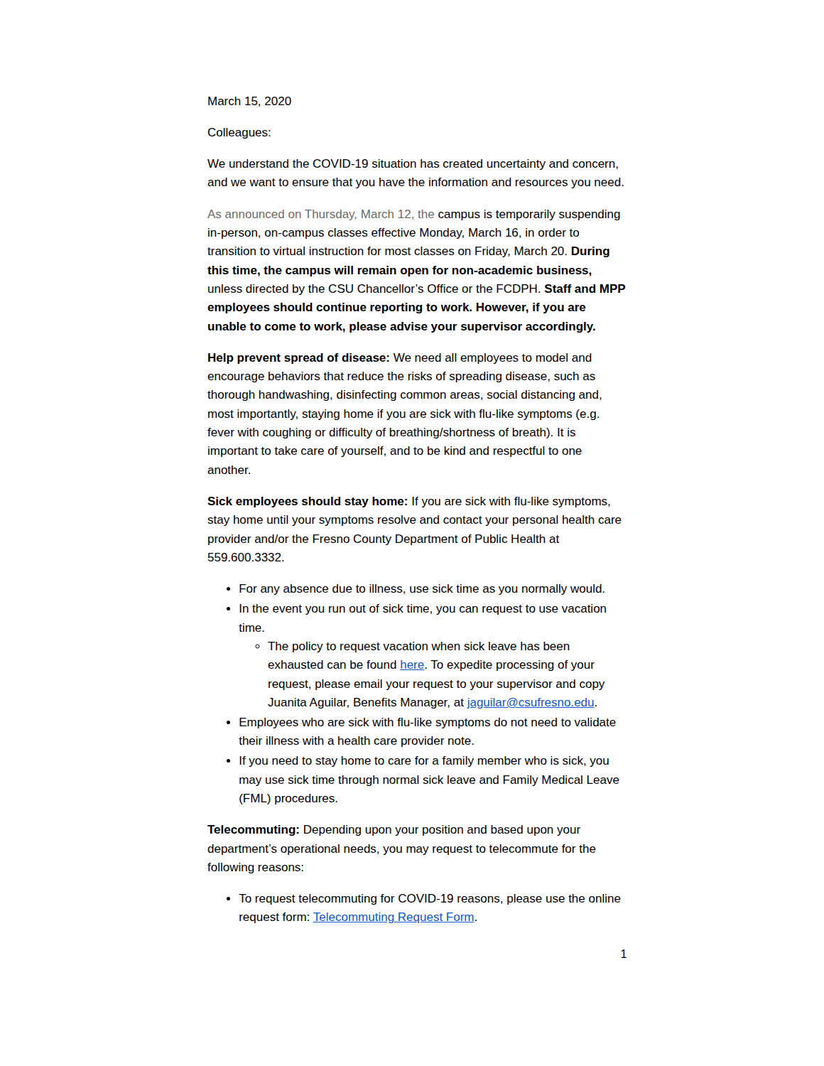March 15, 2020
Colleagues:
We understand the COVID-19 situation has created uncertainty and concern, and we want to ensure that you have the information and resources you need.
As announced on Thursday, March 12, the campus is temporarily suspending in-person, on-campus classes effective Monday, March 16, in order to transition to virtual instruction for most classes on Friday, March 20. During this time, the campus will remain open for non-academic business, unless directed by the CSU Chancellor’s Office or the FCDPH. Staff and MPP employees should continue reporting to work. However, if you are unable to come to work, please advise your supervisor accordingly.
Help prevent spread of disease: We need all employees to model and encourage behaviors that reduce the risks of spreading disease, such as thorough handwashing, disinfecting common areas, social distancing and, most importantly, staying home if you are sick with flu-like symptoms (e.g. fever with coughing or difficulty of breathing/shortness of breath). It is important to take care of yourself, and to be kind and respectful to one another.
Sick employees should stay home: If you are sick with flu-like symptoms, stay home until your symptoms resolve and contact your personal health care provider and/or the Fresno County Department of Public Health at 559.600.3332.
For any absence due to illness, use sick time as you normally would.
In the event you run out of sick time, you can request to use vacation time.
The policy to request vacation when sick leave has been exhausted can be found here. To expedite processing of your request, please email your request to your supervisor and copy Juanita Aguilar, Benefits Manager, at jaguilar@csufresno.edu.
Employees who are sick with flu-like symptoms do not need to validate their illness with a health care provider note.
If you need to stay home to care for a family member who is sick, you may use sick time through normal sick leave and Family Medical Leave (FML) procedures.
Telecommuting: Depending upon your position and based upon your department’s operational needs, you may request to telecommute for the following reasons:
To request telecommuting for COVID-19 reasons, please use the online request form: Telecommuting Request Form.
1